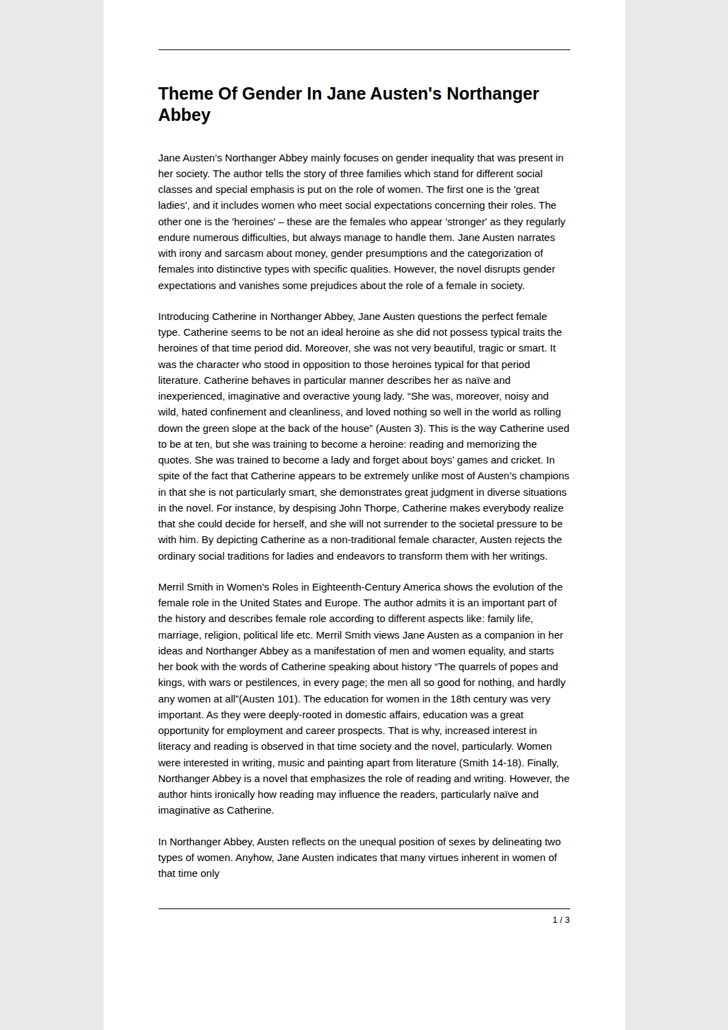Theme Of Gender In Jane Austen's Northanger Abbey
Jane Austen’s Northanger Abbey mainly focuses on gender inequality that was present in her society. The author tells the story of three families which stand for different social classes and special emphasis is put on the role of women. The first one is the 'great ladies', and it includes women who meet social expectations concerning their roles. The other one is the 'heroines' – these are the females who appear 'stronger' as they regularly endure numerous difficulties, but always manage to handle them. Jane Austen narrates with irony and sarcasm about money, gender presumptions and the categorization of females into distinctive types with specific qualities. However, the novel disrupts gender expectations and vanishes some prejudices about the role of a female in society.
Introducing Catherine in Northanger Abbey, Jane Austen questions the perfect female type. Catherine seems to be not an ideal heroine as she did not possess typical traits the heroines of that time period did. Moreover, she was not very beautiful, tragic or smart. It was the character who stood in opposition to those heroines typical for that period literature. Catherine behaves in particular manner describes her as naïve and inexperienced, imaginative and overactive young lady. “She was, moreover, noisy and wild, hated confinement and cleanliness, and loved nothing so well in the world as rolling down the green slope at the back of the house” (Austen 3). This is the way Catherine used to be at ten, but she was training to become a heroine: reading and memorizing the quotes. She was trained to become a lady and forget about boys’ games and cricket. In spite of the fact that Catherine appears to be extremely unlike most of Austen’s champions in that she is not particularly smart, she demonstrates great judgment in diverse situations in the novel. For instance, by despising John Thorpe, Catherine makes everybody realize that she could decide for herself, and she will not surrender to the societal pressure to be with him. By depicting Catherine as a non-traditional female character, Austen rejects the ordinary social traditions for ladies and endeavors to transform them with her writings.
Merril Smith in Women's Roles in Eighteenth-Century America shows the evolution of the female role in the United States and Europe. The author admits it is an important part of the history and describes female role according to different aspects like: family life, marriage, religion, political life etc. Merril Smith views Jane Austen as a companion in her ideas and Northanger Abbey as a manifestation of men and women equality, and starts her book with the words of Catherine speaking about history “The quarrels of popes and kings, with wars or pestilences, in every page; the men all so good for nothing, and hardly any women at all”(Austen 101). The education for women in the 18th century was very important. As they were deeply-rooted in domestic affairs, education was a great opportunity for employment and career prospects. That is why, increased interest in literacy and reading is observed in that time society and the novel, particularly. Women were interested in writing, music and painting apart from literature (Smith 14-18). Finally, Northanger Abbey is a novel that emphasizes the role of reading and writing. However, the author hints ironically how reading may influence the readers, particularly naïve and imaginative as Catherine.
In Northanger Abbey, Austen reflects on the unequal position of sexes by delineating two types of women. Anyhow, Jane Austen indicates that many virtues inherent in women of that time only
1 / 3